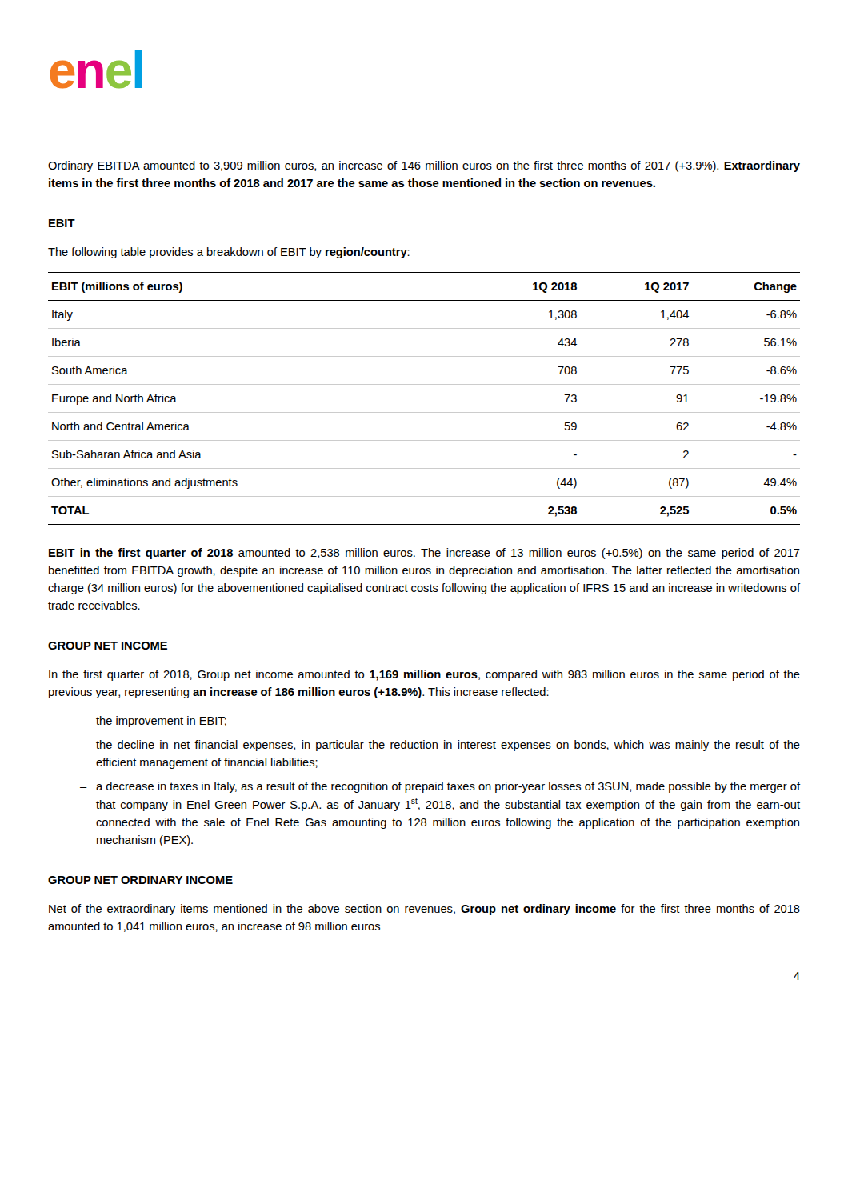enel
Ordinary EBITDA amounted to 3,909 million euros, an increase of 146 million euros on the first three months of 2017 (+3.9%). Extraordinary items in the first three months of 2018 and 2017 are the same as those mentioned in the section on revenues.
EBIT
The following table provides a breakdown of EBIT by region/country:
| EBIT (millions of euros) | 1Q 2018 | 1Q 2017 | Change |
| --- | --- | --- | --- |
| Italy | 1,308 | 1,404 | -6.8% |
| Iberia | 434 | 278 | 56.1% |
| South America | 708 | 775 | -8.6% |
| Europe and North Africa | 73 | 91 | -19.8% |
| North and Central America | 59 | 62 | -4.8% |
| Sub-Saharan Africa and Asia | - | 2 | - |
| Other, eliminations and adjustments | (44) | (87) | 49.4% |
| TOTAL | 2,538 | 2,525 | 0.5% |
EBIT in the first quarter of 2018 amounted to 2,538 million euros. The increase of 13 million euros (+0.5%) on the same period of 2017 benefitted from EBITDA growth, despite an increase of 110 million euros in depreciation and amortisation. The latter reflected the amortisation charge (34 million euros) for the abovementioned capitalised contract costs following the application of IFRS 15 and an increase in writedowns of trade receivables.
GROUP NET INCOME
In the first quarter of 2018, Group net income amounted to 1,169 million euros, compared with 983 million euros in the same period of the previous year, representing an increase of 186 million euros (+18.9%). This increase reflected:
the improvement in EBIT;
the decline in net financial expenses, in particular the reduction in interest expenses on bonds, which was mainly the result of the efficient management of financial liabilities;
a decrease in taxes in Italy, as a result of the recognition of prepaid taxes on prior-year losses of 3SUN, made possible by the merger of that company in Enel Green Power S.p.A. as of January 1st, 2018, and the substantial tax exemption of the gain from the earn-out connected with the sale of Enel Rete Gas amounting to 128 million euros following the application of the participation exemption mechanism (PEX).
GROUP NET ORDINARY INCOME
Net of the extraordinary items mentioned in the above section on revenues, Group net ordinary income for the first three months of 2018 amounted to 1,041 million euros, an increase of 98 million euros
4